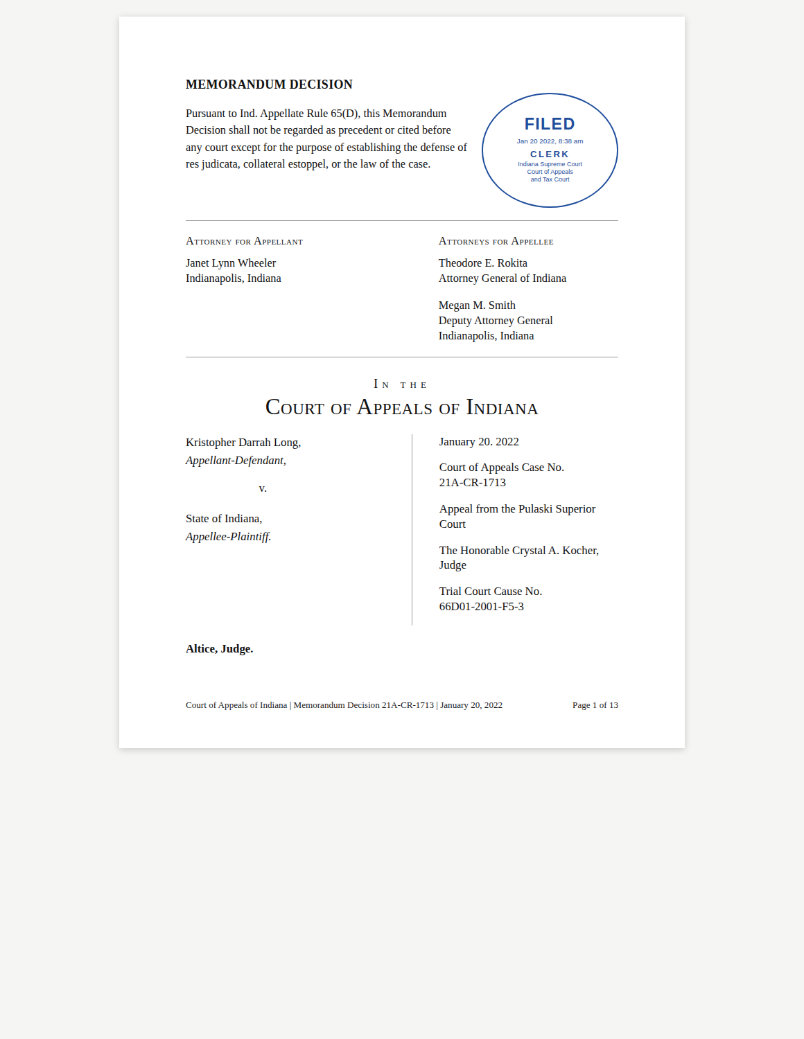Memorandum Decision
Pursuant to Ind. Appellate Rule 65(D), this Memorandum Decision shall not be regarded as precedent or cited before any court except for the purpose of establishing the defense of res judicata, collateral estoppel, or the law of the case.
FILED Jan 20 2022, 8:38 am CLERK Indiana Supreme Court
Court of Appeals
and Tax Court
Attorney for Appellant
Janet Lynn Wheeler
Indianapolis, Indiana
Attorneys for Appellee
Theodore E. Rokita
Attorney General of Indiana
Megan M. Smith
Deputy Attorney General
Indianapolis, Indiana
In the Court of Appeals of Indiana
Kristopher Darrah Long,
Appellant-Defendant,
v.
State of Indiana,
Appellee-Plaintiff.
January 20. 2022
Court of Appeals Case No.
21A-CR-1713
Appeal from the Pulaski Superior Court
The Honorable Crystal A. Kocher, Judge
Trial Court Cause No.
66D01-2001-F5-3
Altice, Judge.
Court of Appeals of Indiana | Memorandum Decision 21A-CR-1713 | January 20, 2022 Page 1 of 13